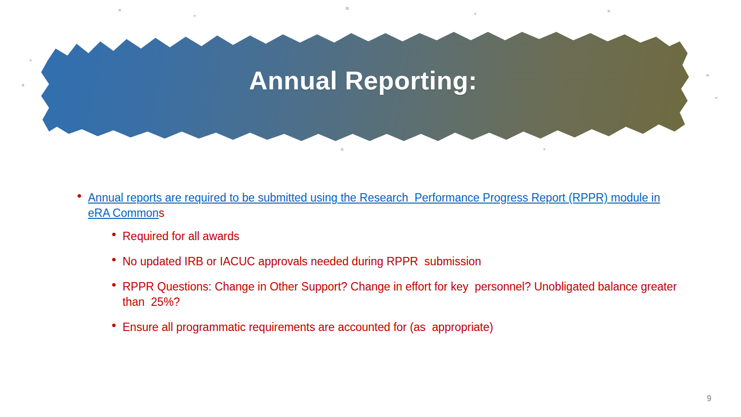Annual Reporting:
Annual reports are required to be submitted using the Research Performance Progress Report (RPPR) module in eRA Commons
Required for all awards
No updated IRB or IACUC approvals needed during RPPR submission
RPPR Questions: Change in Other Support? Change in effort for key personnel? Unobligated balance greater than 25%?
Ensure all programmatic requirements are accounted for (as appropriate)
9